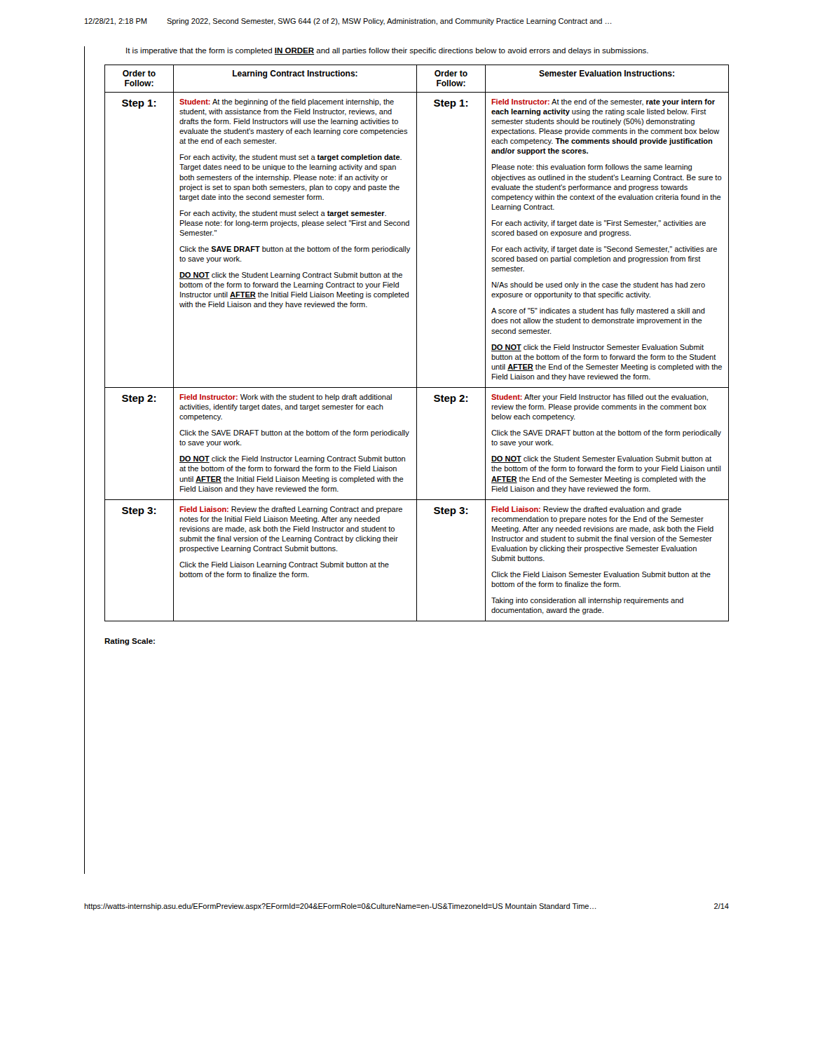12/28/21, 2:18 PM Spring 2022, Second Semester, SWG 644 (2 of 2), MSW Policy, Administration, and Community Practice Learning Contract and …
It is imperative that the form is completed IN ORDER and all parties follow their specific directions below to avoid errors and delays in submissions.
| Order to Follow: | Learning Contract Instructions: | Order to Follow: | Semester Evaluation Instructions: |
| --- | --- | --- | --- |
| Step 1: | Student: At the beginning of the field placement internship, the student, with assistance from the Field Instructor, reviews, and drafts the form. Field Instructors will use the learning activities to evaluate the student's mastery of each learning core competencies at the end of each semester. For each activity, the student must set a target completion date . Target dates need to be unique to the learning activity and span both semesters of the internship. Please note: if an activity or project is set to span both semesters, plan to copy and paste the target date into the second semester form. For each activity, the student must select a target semester . Please note: for long-term projects, please select "First and Second Semester." Click the SAVE DRAFT button at the bottom of the form periodically to save your work. DO NOT click the Student Learning Contract Submit button at the bottom of the form to forward the Learning Contract to your Field Instructor until AFTER the Initial Field Liaison Meeting is completed with the Field Liaison and they have reviewed the form. | Step 1: | Field Instructor: At the end of the semester, rate your intern for each learning activity using the rating scale listed below. First semester students should be routinely (50%) demonstrating expectations. Please provide comments in the comment box below each competency. The comments should provide justification and/or support the scores. Please note: this evaluation form follows the same learning objectives as outlined in the student's Learning Contract. Be sure to evaluate the student's performance and progress towards competency within the context of the evaluation criteria found in the Learning Contract. For each activity, if target date is "First Semester," activities are scored based on exposure and progress. For each activity, if target date is "Second Semester," activities are scored based on partial completion and progression from first semester. N/As should be used only in the case the student has had zero exposure or opportunity to that specific activity. A score of "5" indicates a student has fully mastered a skill and does not allow the student to demonstrate improvement in the second semester. DO NOT click the Field Instructor Semester Evaluation Submit button at the bottom of the form to forward the form to the Student until AFTER the End of the Semester Meeting is completed with the Field Liaison and they have reviewed the form. |
| Step 2: | Field Instructor: Work with the student to help draft additional activities, identify target dates, and target semester for each competency. Click the SAVE DRAFT button at the bottom of the form periodically to save your work. DO NOT click the Field Instructor Learning Contract Submit button at the bottom of the form to forward the form to the Field Liaison until AFTER the Initial Field Liaison Meeting is completed with the Field Liaison and they have reviewed the form. | Step 2: | Student: After your Field Instructor has filled out the evaluation, review the form. Please provide comments in the comment box below each competency. Click the SAVE DRAFT button at the bottom of the form periodically to save your work. DO NOT click the Student Semester Evaluation Submit button at the bottom of the form to forward the form to your Field Liaison until AFTER the End of the Semester Meeting is completed with the Field Liaison and they have reviewed the form. |
| Step 3: | Field Liaison: Review the drafted Learning Contract and prepare notes for the Initial Field Liaison Meeting. After any needed revisions are made, ask both the Field Instructor and student to submit the final version of the Learning Contract by clicking their prospective Learning Contract Submit buttons. Click the Field Liaison Learning Contract Submit button at the bottom of the form to finalize the form. | Step 3: | Field Liaison: Review the drafted evaluation and grade recommendation to prepare notes for the End of the Semester Meeting. After any needed revisions are made, ask both the Field Instructor and student to submit the final version of the Semester Evaluation by clicking their prospective Semester Evaluation Submit buttons. Click the Field Liaison Semester Evaluation Submit button at the bottom of the form to finalize the form. Taking into consideration all internship requirements and documentation, award the grade. |
Rating Scale:
https://watts-internship.asu.edu/EFormPreview.aspx?EFormId=204&EFormRole=0&CultureName=en-US&TimezoneId=US Mountain Standard Time… 2/14